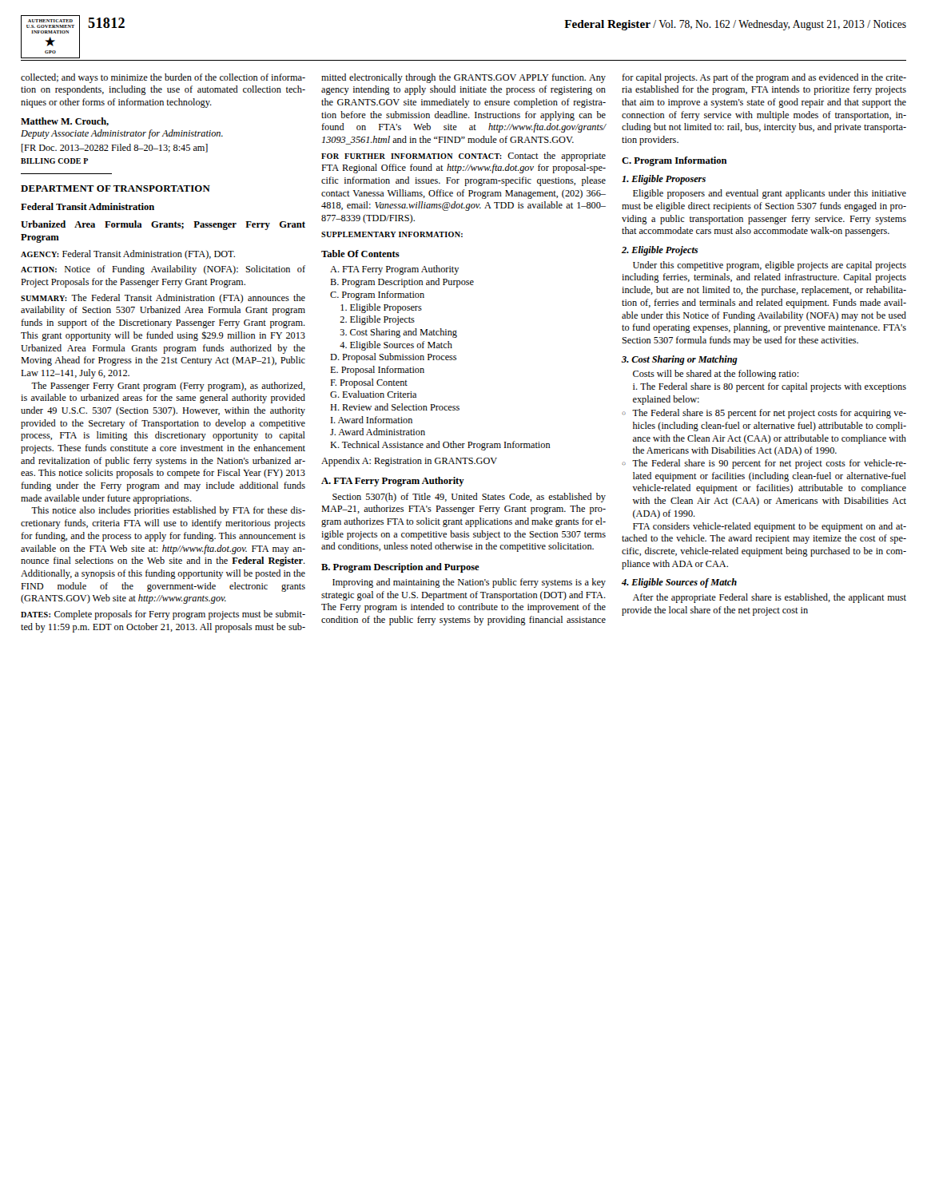Authenticated
U.S. Government
Information
★
GPO
51812
Federal Register / Vol. 78, No. 162 / Wednesday, August 21, 2013 / Notices
collected; and ways to minimize the burden of the collection of information on respondents, including the use of automated collection techniques or other forms of information technology.
Matthew M. Crouch,
Deputy Associate Administrator for Administration.
[FR Doc. 2013–20282 Filed 8–20–13; 8:45 am]
BILLING CODE P
DEPARTMENT OF TRANSPORTATION
Federal Transit Administration
Urbanized Area Formula Grants; Passenger Ferry Grant Program
AGENCY: Federal Transit Administration (FTA), DOT.
ACTION: Notice of Funding Availability (NOFA): Solicitation of Project Proposals for the Passenger Ferry Grant Program.
SUMMARY: The Federal Transit Administration (FTA) announces the availability of Section 5307 Urbanized Area Formula Grant program funds in support of the Discretionary Passenger Ferry Grant program. This grant opportunity will be funded using $29.9 million in FY 2013 Urbanized Area Formula Grants program funds authorized by the Moving Ahead for Progress in the 21st Century Act (MAP–21), Public Law 112–141, July 6, 2012.
The Passenger Ferry Grant program (Ferry program), as authorized, is available to urbanized areas for the same general authority provided under 49 U.S.C. 5307 (Section 5307). However, within the authority provided to the Secretary of Transportation to develop a competitive process, FTA is limiting this discretionary opportunity to capital projects. These funds constitute a core investment in the enhancement and revitalization of public ferry systems in the Nation's urbanized areas. This notice solicits proposals to compete for Fiscal Year (FY) 2013 funding under the Ferry program and may include additional funds made available under future appropriations.
This notice also includes priorities established by FTA for these discretionary funds, criteria FTA will use to identify meritorious projects for funding, and the process to apply for funding. This announcement is available on the FTA Web site at: http//www.fta.dot.gov. FTA may announce final selections on the Web site and in the Federal Register. Additionally, a synopsis of this funding opportunity will be posted in the FIND module of the government-wide electronic grants (GRANTS.GOV) Web site at http://www.grants.gov.
DATES: Complete proposals for Ferry program projects must be submitted by 11:59 p.m. EDT on October 21, 2013. All proposals must be submitted electronically through the GRANTS.GOV APPLY function. Any agency intending to apply should initiate the process of registering on the GRANTS.GOV site immediately to ensure completion of registration before the submission deadline. Instructions for applying can be found on FTA's Web site at http://www.fta.dot.gov/grants/ 13093_3561.html and in the “FIND” module of GRANTS.GOV.
FOR FURTHER INFORMATION CONTACT: Contact the appropriate FTA Regional Office found at http://www.fta.dot.gov for proposal-specific information and issues. For program-specific questions, please contact Vanessa Williams, Office of Program Management, (202) 366–4818, email: Vanessa.williams@dot.gov. A TDD is available at 1–800–877–8339 (TDD/FIRS).
SUPPLEMENTARY INFORMATION:
Table Of Contents
A. FTA Ferry Program Authority
B. Program Description and Purpose
C. Program Information
1. Eligible Proposers
2. Eligible Projects
3. Cost Sharing and Matching
4. Eligible Sources of Match
D. Proposal Submission Process
E. Proposal Information
F. Proposal Content
G. Evaluation Criteria
H. Review and Selection Process
I. Award Information
J. Award Administration
K. Technical Assistance and Other Program Information
Appendix A: Registration in GRANTS.GOV
A. FTA Ferry Program Authority
Section 5307(h) of Title 49, United States Code, as established by MAP–21, authorizes FTA's Passenger Ferry Grant program. The program authorizes FTA to solicit grant applications and make grants for eligible projects on a competitive basis subject to the Section 5307 terms and conditions, unless noted otherwise in the competitive solicitation.
B. Program Description and Purpose
Improving and maintaining the Nation's public ferry systems is a key strategic goal of the U.S. Department of Transportation (DOT) and FTA. The Ferry program is intended to contribute to the improvement of the condition of the public ferry systems by providing financial assistance for capital projects. As part of the program and as evidenced in the criteria established for the program, FTA intends to prioritize ferry projects that aim to improve a system's state of good repair and that support the connection of ferry service with multiple modes of transportation, including but not limited to: rail, bus, intercity bus, and private transportation providers.
C. Program Information
1. Eligible Proposers
Eligible proposers and eventual grant applicants under this initiative must be eligible direct recipients of Section 5307 funds engaged in providing a public transportation passenger ferry service. Ferry systems that accommodate cars must also accommodate walk-on passengers.
2. Eligible Projects
Under this competitive program, eligible projects are capital projects including ferries, terminals, and related infrastructure. Capital projects include, but are not limited to, the purchase, replacement, or rehabilitation of, ferries and terminals and related equipment. Funds made available under this Notice of Funding Availability (NOFA) may not be used to fund operating expenses, planning, or preventive maintenance. FTA's Section 5307 formula funds may be used for these activities.
3. Cost Sharing or Matching
Costs will be shared at the following ratio:
i. The Federal share is 80 percent for capital projects with exceptions explained below:
The Federal share is 85 percent for net project costs for acquiring vehicles (including clean-fuel or alternative fuel) attributable to compliance with the Clean Air Act (CAA) or attributable to compliance with the Americans with Disabilities Act (ADA) of 1990.
The Federal share is 90 percent for net project costs for vehicle-related equipment or facilities (including clean-fuel or alternative-fuel vehicle-related equipment or facilities) attributable to compliance with the Clean Air Act (CAA) or Americans with Disabilities Act (ADA) of 1990.
FTA considers vehicle-related equipment to be equipment on and attached to the vehicle. The award recipient may itemize the cost of specific, discrete, vehicle-related equipment being purchased to be in compliance with ADA or CAA.
4. Eligible Sources of Match
After the appropriate Federal share is established, the applicant must provide the local share of the net project cost in